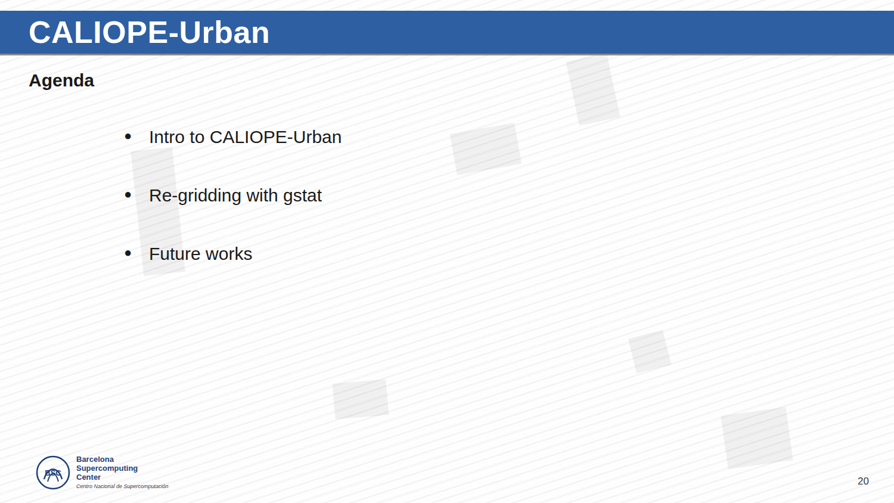CALIOPE-Urban
Agenda
Intro to CALIOPE-Urban
Re-gridding with gstat
Future works
BSC
Barcelona
Supercomputing
Center Centro Nacional de Supercomputación
20